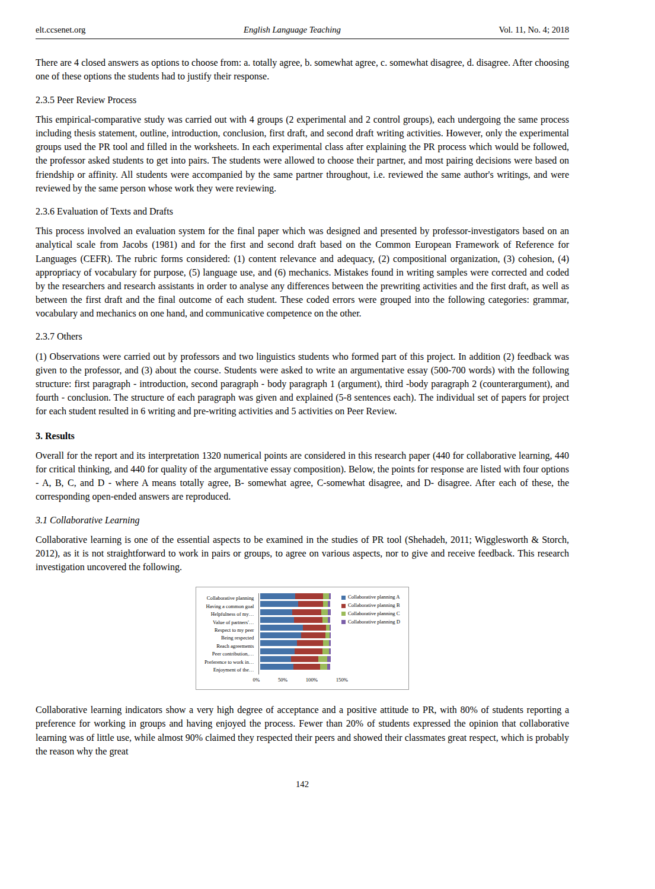elt.ccsenet.org
English Language Teaching
Vol. 11, No. 4; 2018
There are 4 closed answers as options to choose from: a. totally agree, b. somewhat agree, c. somewhat disagree, d. disagree. After choosing one of these options the students had to justify their response.
2.3.5 Peer Review Process
This empirical-comparative study was carried out with 4 groups (2 experimental and 2 control groups), each undergoing the same process including thesis statement, outline, introduction, conclusion, first draft, and second draft writing activities. However, only the experimental groups used the PR tool and filled in the worksheets. In each experimental class after explaining the PR process which would be followed, the professor asked students to get into pairs. The students were allowed to choose their partner, and most pairing decisions were based on friendship or affinity. All students were accompanied by the same partner throughout, i.e. reviewed the same author's writings, and were reviewed by the same person whose work they were reviewing.
2.3.6 Evaluation of Texts and Drafts
This process involved an evaluation system for the final paper which was designed and presented by professor-investigators based on an analytical scale from Jacobs (1981) and for the first and second draft based on the Common European Framework of Reference for Languages (CEFR). The rubric forms considered: (1) content relevance and adequacy, (2) compositional organization, (3) cohesion, (4) appropriacy of vocabulary for purpose, (5) language use, and (6) mechanics. Mistakes found in writing samples were corrected and coded by the researchers and research assistants in order to analyse any differences between the prewriting activities and the first draft, as well as between the first draft and the final outcome of each student. These coded errors were grouped into the following categories: grammar, vocabulary and mechanics on one hand, and communicative competence on the other.
2.3.7 Others
(1) Observations were carried out by professors and two linguistics students who formed part of this project. In addition (2) feedback was given to the professor, and (3) about the course. Students were asked to write an argumentative essay (500-700 words) with the following structure: first paragraph - introduction, second paragraph - body paragraph 1 (argument), third -body paragraph 2 (counterargument), and fourth - conclusion. The structure of each paragraph was given and explained (5-8 sentences each). The individual set of papers for project for each student resulted in 6 writing and pre-writing activities and 5 activities on Peer Review.
3. Results
Overall for the report and its interpretation 1320 numerical points are considered in this research paper (440 for collaborative learning, 440 for critical thinking, and 440 for quality of the argumentative essay composition). Below, the points for response are listed with four options - A, B, C, and D - where A means totally agree, B- somewhat agree, C-somewhat disagree, and D- disagree. After each of these, the corresponding open-ended answers are reproduced.
3.1 Collaborative Learning
Collaborative learning is one of the essential aspects to be examined in the studies of PR tool (Shehadeh, 2011; Wigglesworth & Storch, 2012), as it is not straightforward to work in pairs or groups, to agree on various aspects, nor to give and receive feedback. This research investigation uncovered the following.
Collaborative planning
Having a common goal
Helpfulness of my…
Value of partners'…
Respect to my peer
Being respected
Reach agreements
Peer contribution,…
Preference to work in…
Enjoyment of the…
Collaborative planning A
Collaborative planning B
Collaborative planning C
Collaborative planning D
Collaborative planning
0% 50% 100% 150%
Collaborative planning D
Collaborative learning indicators show a very high degree of acceptance and a positive attitude to PR, with 80% of students reporting a preference for working in groups and having enjoyed the process. Fewer than 20% of students expressed the opinion that collaborative learning was of little use, while almost 90% claimed they respected their peers and showed their classmates great respect, which is probably the reason why the great
142